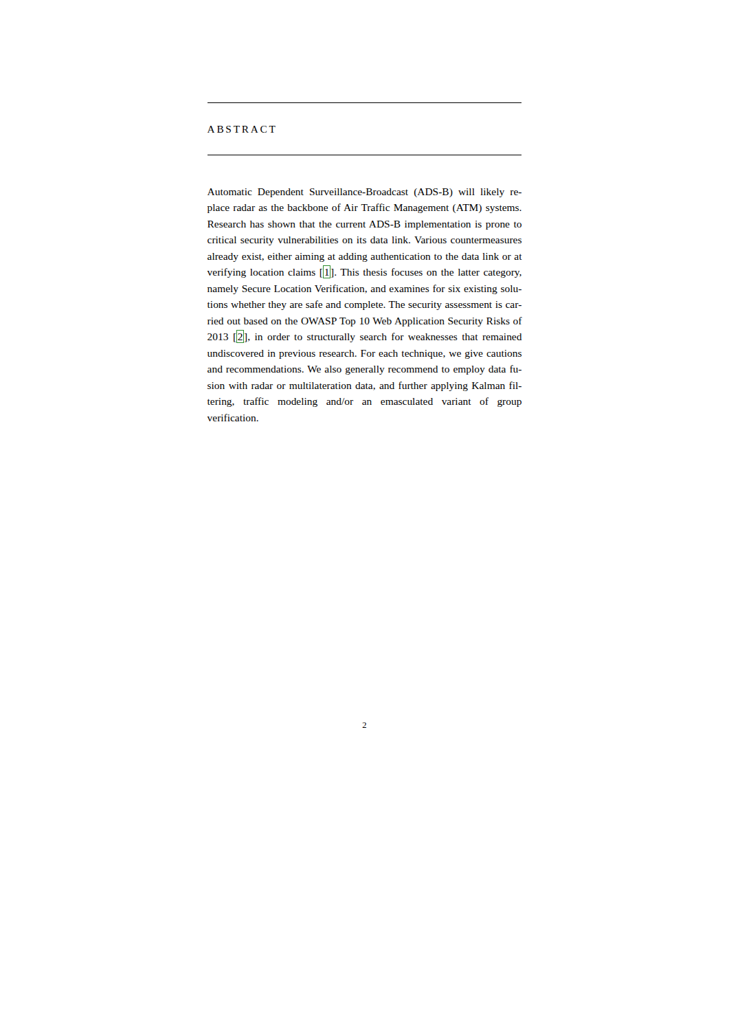Abstract
Automatic Dependent Surveillance-Broadcast (ADS-B) will likely replace radar as the backbone of Air Traffic Management (ATM) systems. Research has shown that the current ADS-B implementation is prone to critical security vulnerabilities on its data link. Various countermeasures already exist, either aiming at adding authentication to the data link or at verifying location claims [1]. This thesis focuses on the latter category, namely Secure Location Verification, and examines for six existing solutions whether they are safe and complete. The security assessment is carried out based on the OWASP Top 10 Web Application Security Risks of 2013 [2], in order to structurally search for weaknesses that remained undiscovered in previous research. For each technique, we give cautions and recommendations. We also generally recommend to employ data fusion with radar or multilateration data, and further applying Kalman filtering, traffic modeling and/or an emasculated variant of group verification.
2